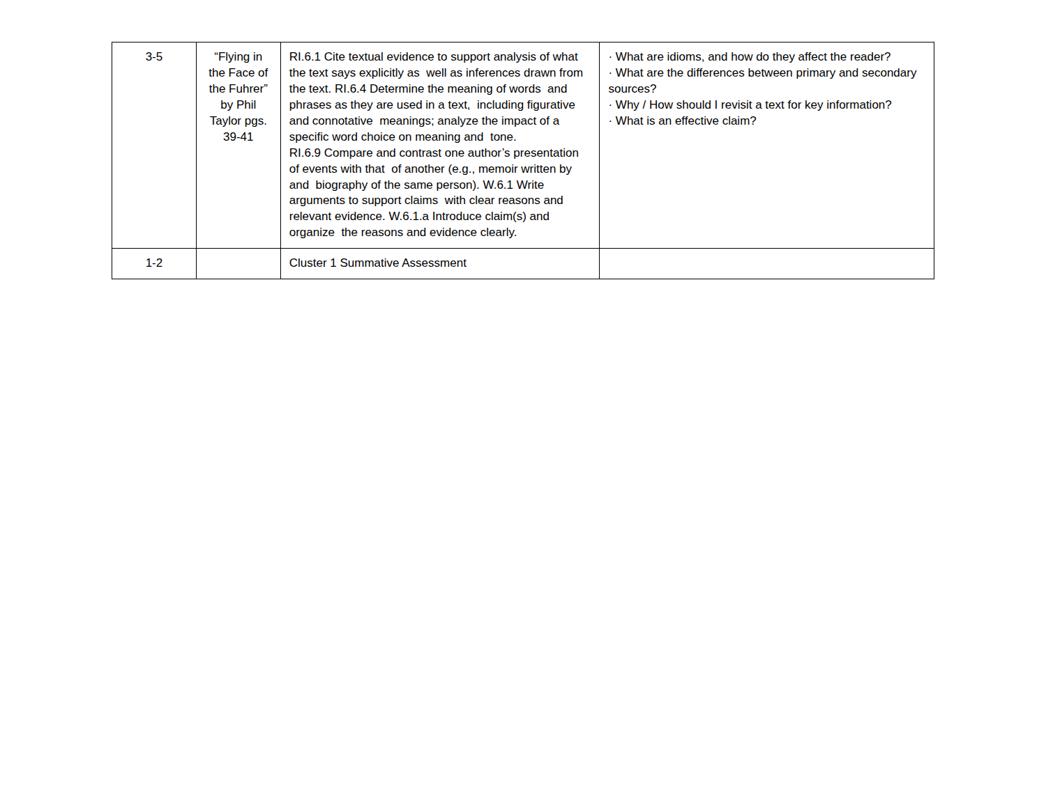| 3-5 | “Flying in the Face of the Fuhrer” by Phil Taylor pgs. 39-41 | RI.6.1 Cite textual evidence to support analysis of what the text says explicitly as well as inferences drawn from the text. RI.6.4 Determine the meaning of words and phrases as they are used in a text, including figurative and connotative meanings; analyze the impact of a specific word choice on meaning and tone. RI.6.9 Compare and contrast one author’s presentation of events with that of another (e.g., memoir written by and biography of the same person). W.6.1 Write arguments to support claims with clear reasons and relevant evidence. W.6.1.a Introduce claim(s) and organize the reasons and evidence clearly. | · What are idioms, and how do they affect the reader? · What are the differences between primary and secondary sources? · Why / How should I revisit a text for key information? · What is an effective claim? |
| 1-2 | | Cluster 1 Summative Assessment | |